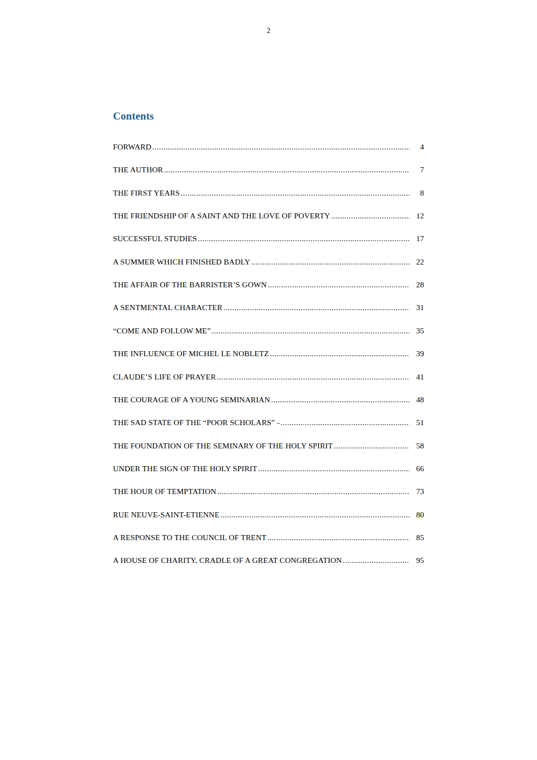2
Contents
FORWARD................................................................................................................................................................. 4
THE AUTHOR......................................................................................................................................................... 7
THE FIRST YEARS............................................................................................................................................... 8
THE FRIENDSHIP OF A SAINT AND THE LOVE OF POVERTY..................................................... 12
SUCCESSFUL STUDIES................................................................................................................................. 17
A SUMMER WHICH FINISHED BADLY............................................................................................. 22
THE AFFAIR OF THE BARRISTER’S GOWN..................................................................................... 28
A SENTMENTAL CHARACTER......................................................................................................... 31
“COME AND FOLLOW ME”................................................................................................................. 35
THE INFLUENCE OF MICHEL LE NOBLETZ..................................................................................... 39
CLAUDE’S LIFE OF PRAYER................................................................................................................. 41
THE COURAGE OF A YOUNG SEMINARIAN..................................................................................... 48
THE SAD STATE OF THE “POOR SCHOLARS” -............................................................................. 51
THE FOUNDATION OF THE SEMINARY OF THE HOLY SPIRIT................................................. 58
UNDER THE SIGN OF THE HOLY SPIRIT......................................................................................... 66
THE HOUR OF TEMPTATION............................................................................................................. 73
RUE NEUVE-SAINT-ETIENNE............................................................................................................. 80
A RESPONSE TO THE COUNCIL OF TRENT..................................................................................... 85
A HOUSE OF CHARITY, CRADLE OF A GREAT CONGREGATION............................................. 95